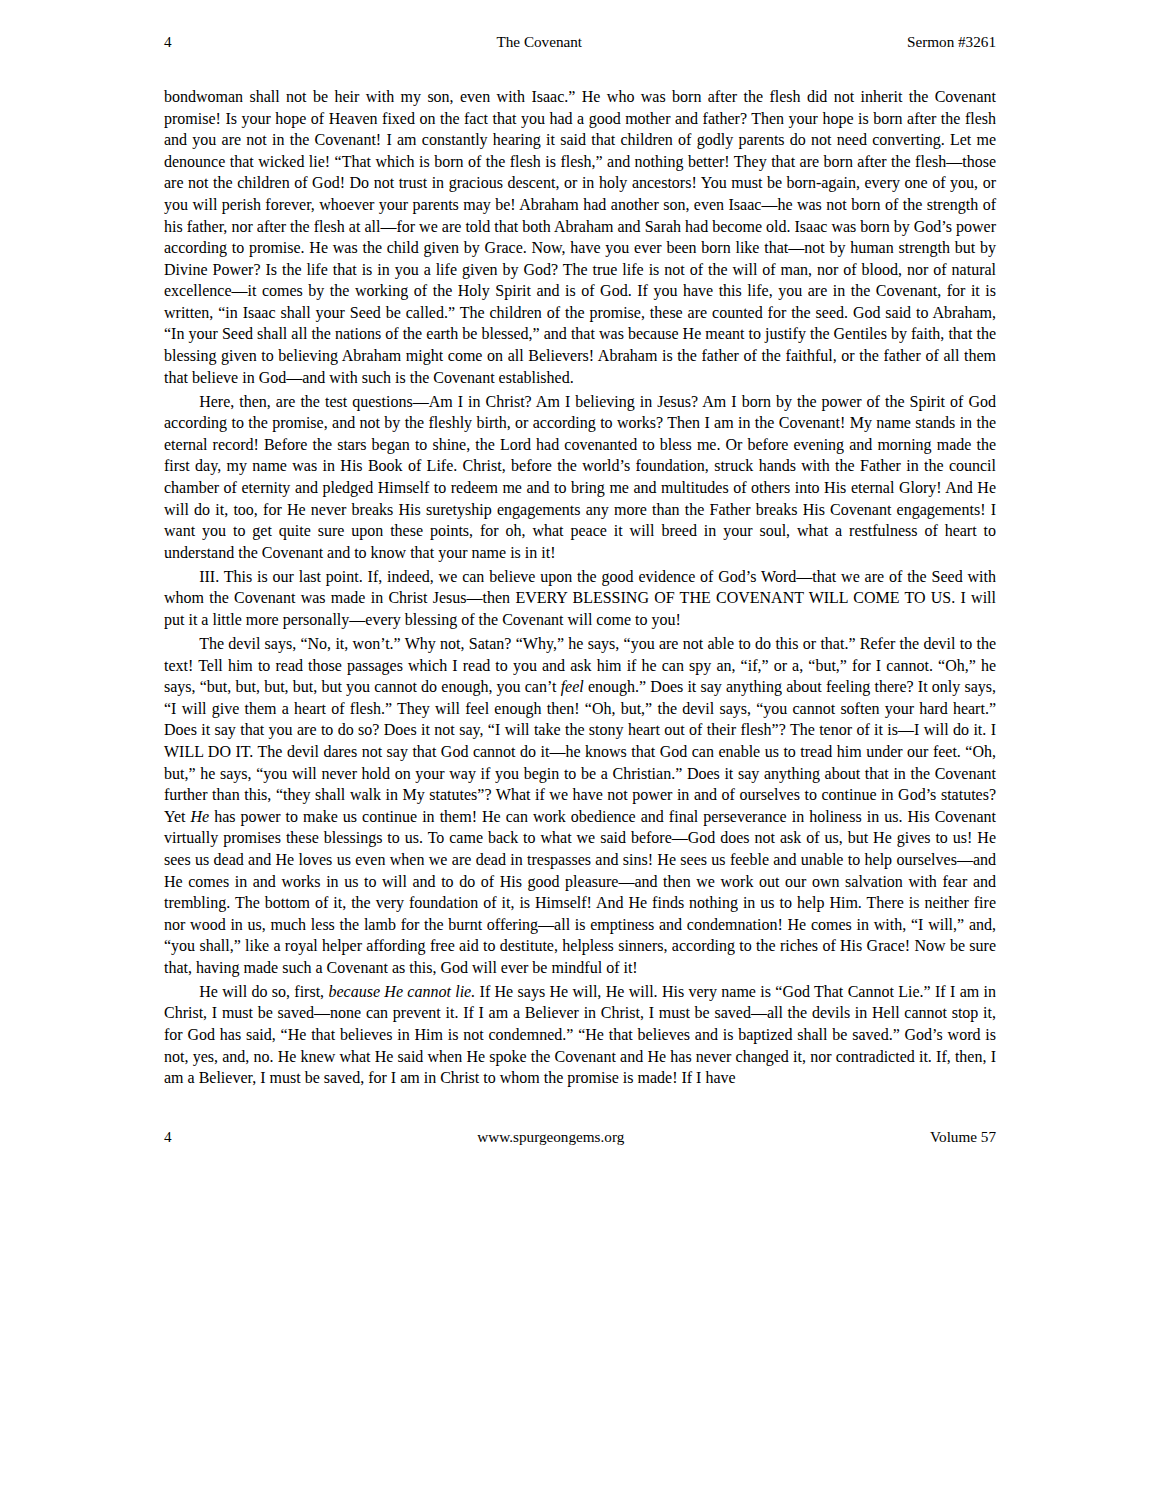4 The Covenant Sermon #3261
bondwoman shall not be heir with my son, even with Isaac.” He who was born after the flesh did not inherit the Covenant promise! Is your hope of Heaven fixed on the fact that you had a good mother and father? Then your hope is born after the flesh and you are not in the Covenant! I am constantly hearing it said that children of godly parents do not need converting. Let me denounce that wicked lie! “That which is born of the flesh is flesh,” and nothing better! They that are born after the flesh—those are not the children of God! Do not trust in gracious descent, or in holy ancestors! You must be born-again, every one of you, or you will perish forever, whoever your parents may be! Abraham had another son, even Isaac—he was not born of the strength of his father, nor after the flesh at all—for we are told that both Abraham and Sarah had become old. Isaac was born by God’s power according to promise. He was the child given by Grace. Now, have you ever been born like that—not by human strength but by Divine Power? Is the life that is in you a life given by God? The true life is not of the will of man, nor of blood, nor of natural excellence—it comes by the working of the Holy Spirit and is of God. If you have this life, you are in the Covenant, for it is written, “in Isaac shall your Seed be called.” The children of the promise, these are counted for the seed. God said to Abraham, “In your Seed shall all the nations of the earth be blessed,” and that was because He meant to justify the Gentiles by faith, that the blessing given to believing Abraham might come on all Believers! Abraham is the father of the faithful, or the father of all them that believe in God—and with such is the Covenant established.
Here, then, are the test questions—Am I in Christ? Am I believing in Jesus? Am I born by the power of the Spirit of God according to the promise, and not by the fleshly birth, or according to works? Then I am in the Covenant! My name stands in the eternal record! Before the stars began to shine, the Lord had covenanted to bless me. Or before evening and morning made the first day, my name was in His Book of Life. Christ, before the world’s foundation, struck hands with the Father in the council chamber of eternity and pledged Himself to redeem me and to bring me and multitudes of others into His eternal Glory! And He will do it, too, for He never breaks His suretyship engagements any more than the Father breaks His Covenant engagements! I want you to get quite sure upon these points, for oh, what peace it will breed in your soul, what a restfulness of heart to understand the Covenant and to know that your name is in it!
III. This is our last point. If, indeed, we can believe upon the good evidence of God’s Word—that we are of the Seed with whom the Covenant was made in Christ Jesus—then EVERY BLESSING OF THE COVENANT WILL COME TO US. I will put it a little more personally—every blessing of the Covenant will come to you!
The devil says, “No, it, won’t.” Why not, Satan? “Why,” he says, “you are not able to do this or that.” Refer the devil to the text! Tell him to read those passages which I read to you and ask him if he can spy an, “if,” or a, “but,” for I cannot. “Oh,” he says, “but, but, but, but, but you cannot do enough, you can’t feel enough.” Does it say anything about feeling there? It only says, “I will give them a heart of flesh.” They will feel enough then! “Oh, but,” the devil says, “you cannot soften your hard heart.” Does it say that you are to do so? Does it not say, “I will take the stony heart out of their flesh”? The tenor of it is—I will do it. I WILL DO IT. The devil dares not say that God cannot do it—he knows that God can enable us to tread him under our feet. “Oh, but,” he says, “you will never hold on your way if you begin to be a Christian.” Does it say anything about that in the Covenant further than this, “they shall walk in My statutes”? What if we have not power in and of ourselves to continue in God’s statutes? Yet He has power to make us continue in them! He can work obedience and final perseverance in holiness in us. His Covenant virtually promises these blessings to us. To came back to what we said before—God does not ask of us, but He gives to us! He sees us dead and He loves us even when we are dead in trespasses and sins! He sees us feeble and unable to help ourselves—and He comes in and works in us to will and to do of His good pleasure—and then we work out our own salvation with fear and trembling. The bottom of it, the very foundation of it, is Himself! And He finds nothing in us to help Him. There is neither fire nor wood in us, much less the lamb for the burnt offering—all is emptiness and condemnation! He comes in with, “I will,” and, “you shall,” like a royal helper affording free aid to destitute, helpless sinners, according to the riches of His Grace! Now be sure that, having made such a Covenant as this, God will ever be mindful of it!
He will do so, first, because He cannot lie. If He says He will, He will. His very name is “God That Cannot Lie.” If I am in Christ, I must be saved—none can prevent it. If I am a Believer in Christ, I must be saved—all the devils in Hell cannot stop it, for God has said, “He that believes in Him is not condemned.” “He that believes and is baptized shall be saved.” God’s word is not, yes, and, no. He knew what He said when He spoke the Covenant and He has never changed it, nor contradicted it. If, then, I am a Believer, I must be saved, for I am in Christ to whom the promise is made! If I have
4 www.spurgeongems.org Volume 57